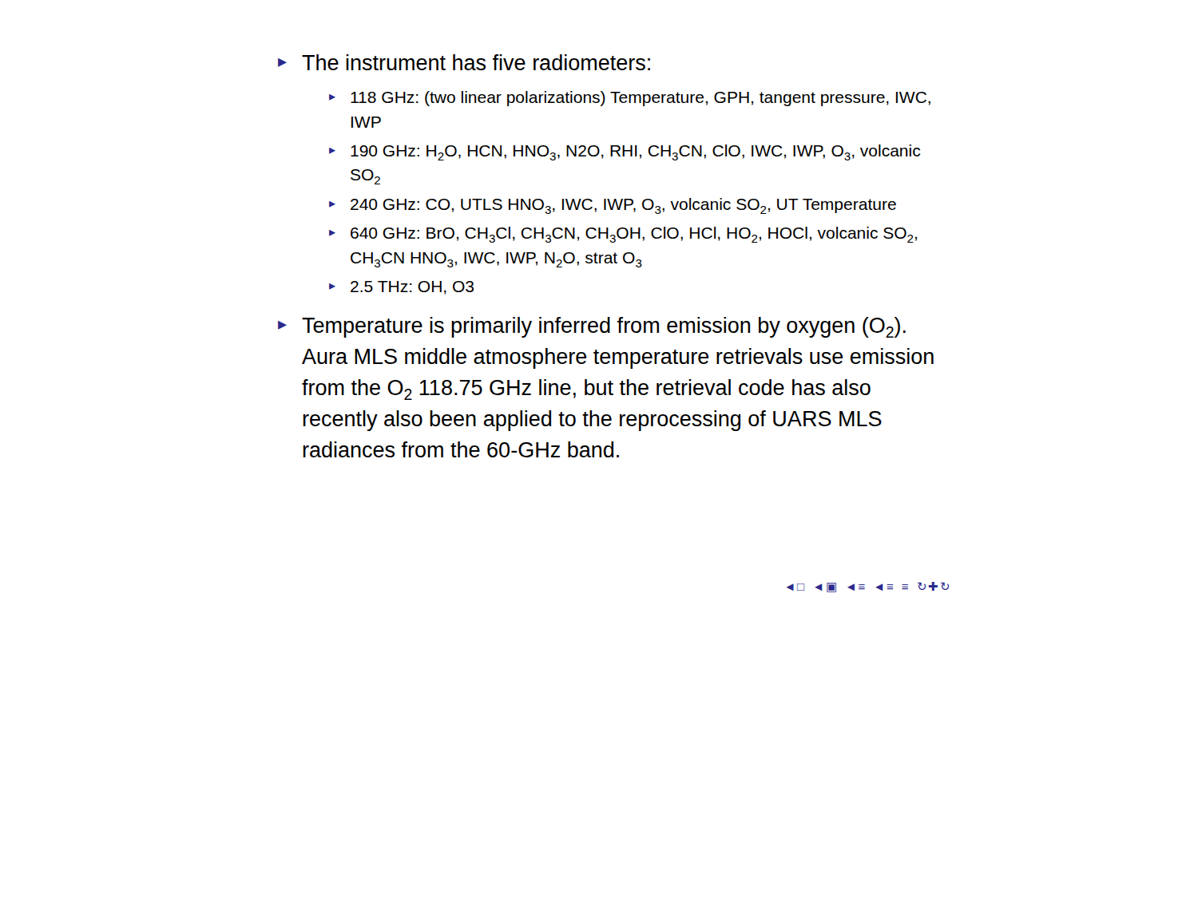The instrument has five radiometers:
118 GHz: (two linear polarizations) Temperature, GPH, tangent pressure, IWC, IWP
190 GHz: H2O, HCN, HNO3, N2O, RHI, CH3CN, ClO, IWC, IWP, O3, volcanic SO2
240 GHz: CO, UTLS HNO3, IWC, IWP, O3, volcanic SO2, UT Temperature
640 GHz: BrO, CH3Cl, CH3CN, CH3OH, ClO, HCl, HO2, HOCl, volcanic SO2, CH3CN HNO3, IWC, IWP, N2O, strat O3
2.5 THz: OH, O3
Temperature is primarily inferred from emission by oxygen (O2). Aura MLS middle atmosphere temperature retrievals use emission from the O2 118.75 GHz line, but the retrieval code has also recently also been applied to the reprocessing of UARS MLS radiances from the 60-GHz band.
◄□ ◄▣ ◄≡ ◄≡ ≡ ↻✚↻